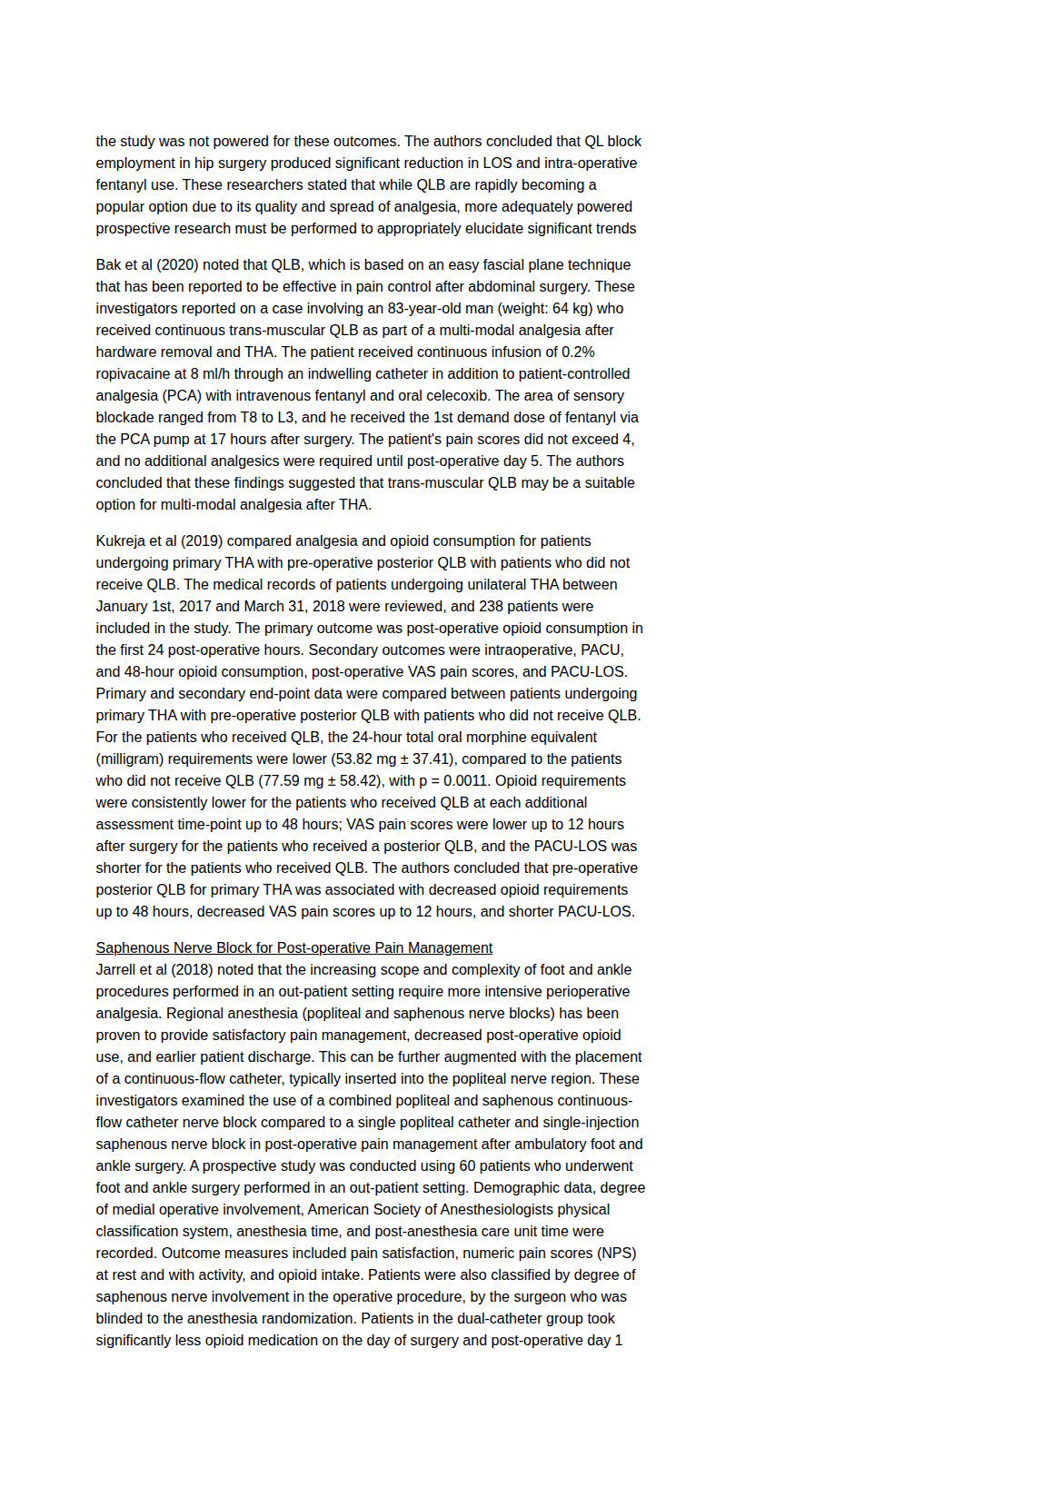the study was not powered for these outcomes. The authors concluded that QL block employment in hip surgery produced significant reduction in LOS and intra-operative fentanyl use. These researchers stated that while QLB are rapidly becoming a popular option due to its quality and spread of analgesia, more adequately powered prospective research must be performed to appropriately elucidate significant trends
Bak et al (2020) noted that QLB, which is based on an easy fascial plane technique that has been reported to be effective in pain control after abdominal surgery. These investigators reported on a case involving an 83-year-old man (weight: 64 kg) who received continuous trans-muscular QLB as part of a multi-modal analgesia after hardware removal and THA. The patient received continuous infusion of 0.2% ropivacaine at 8 ml/h through an indwelling catheter in addition to patient-controlled analgesia (PCA) with intravenous fentanyl and oral celecoxib. The area of sensory blockade ranged from T8 to L3, and he received the 1st demand dose of fentanyl via the PCA pump at 17 hours after surgery. The patient's pain scores did not exceed 4, and no additional analgesics were required until post-operative day 5. The authors concluded that these findings suggested that trans-muscular QLB may be a suitable option for multi-modal analgesia after THA.
Kukreja et al (2019) compared analgesia and opioid consumption for patients undergoing primary THA with pre-operative posterior QLB with patients who did not receive QLB. The medical records of patients undergoing unilateral THA between January 1st, 2017 and March 31, 2018 were reviewed, and 238 patients were included in the study. The primary outcome was post-operative opioid consumption in the first 24 post-operative hours. Secondary outcomes were intraoperative, PACU, and 48-hour opioid consumption, post-operative VAS pain scores, and PACU-LOS. Primary and secondary end-point data were compared between patients undergoing primary THA with pre-operative posterior QLB with patients who did not receive QLB. For the patients who received QLB, the 24-hour total oral morphine equivalent (milligram) requirements were lower (53.82 mg ± 37.41), compared to the patients who did not receive QLB (77.59 mg ± 58.42), with p = 0.0011. Opioid requirements were consistently lower for the patients who received QLB at each additional assessment time-point up to 48 hours; VAS pain scores were lower up to 12 hours after surgery for the patients who received a posterior QLB, and the PACU-LOS was shorter for the patients who received QLB. The authors concluded that pre-operative posterior QLB for primary THA was associated with decreased opioid requirements up to 48 hours, decreased VAS pain scores up to 12 hours, and shorter PACU-LOS.
Saphenous Nerve Block for Post-operative Pain Management
Jarrell et al (2018) noted that the increasing scope and complexity of foot and ankle procedures performed in an out-patient setting require more intensive perioperative analgesia. Regional anesthesia (popliteal and saphenous nerve blocks) has been proven to provide satisfactory pain management, decreased post-operative opioid use, and earlier patient discharge. This can be further augmented with the placement of a continuous-flow catheter, typically inserted into the popliteal nerve region. These investigators examined the use of a combined popliteal and saphenous continuous-flow catheter nerve block compared to a single popliteal catheter and single-injection saphenous nerve block in post-operative pain management after ambulatory foot and ankle surgery. A prospective study was conducted using 60 patients who underwent foot and ankle surgery performed in an out-patient setting. Demographic data, degree of medial operative involvement, American Society of Anesthesiologists physical classification system, anesthesia time, and post-anesthesia care unit time were recorded. Outcome measures included pain satisfaction, numeric pain scores (NPS) at rest and with activity, and opioid intake. Patients were also classified by degree of saphenous nerve involvement in the operative procedure, by the surgeon who was blinded to the anesthesia randomization. Patients in the dual-catheter group took significantly less opioid medication on the day of surgery and post-operative day 1